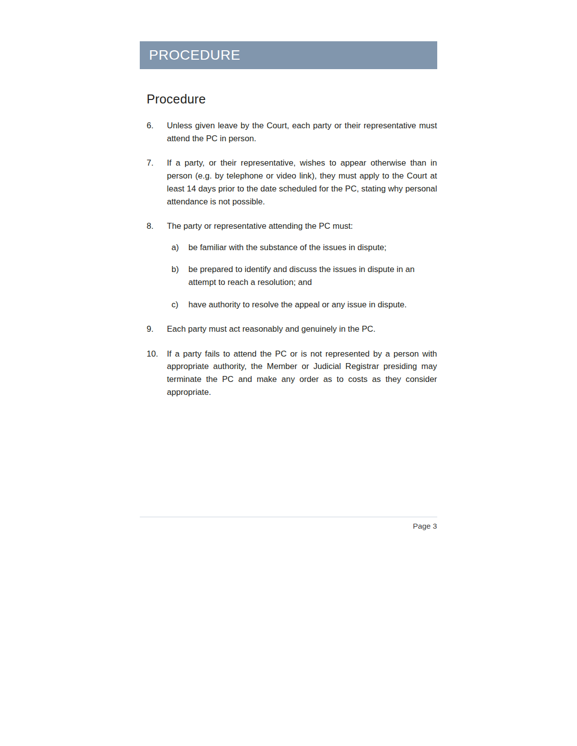PROCEDURE
Procedure
Unless given leave by the Court, each party or their representative must attend the PC in person.
If a party, or their representative, wishes to appear otherwise than in person (e.g. by telephone or video link), they must apply to the Court at least 14 days prior to the date scheduled for the PC, stating why personal attendance is not possible.
The party or representative attending the PC must:
be familiar with the substance of the issues in dispute;
be prepared to identify and discuss the issues in dispute in an attempt to reach a resolution; and
have authority to resolve the appeal or any issue in dispute.
Each party must act reasonably and genuinely in the PC.
If a party fails to attend the PC or is not represented by a person with appropriate authority, the Member or Judicial Registrar presiding may terminate the PC and make any order as to costs as they consider appropriate.
Page 3